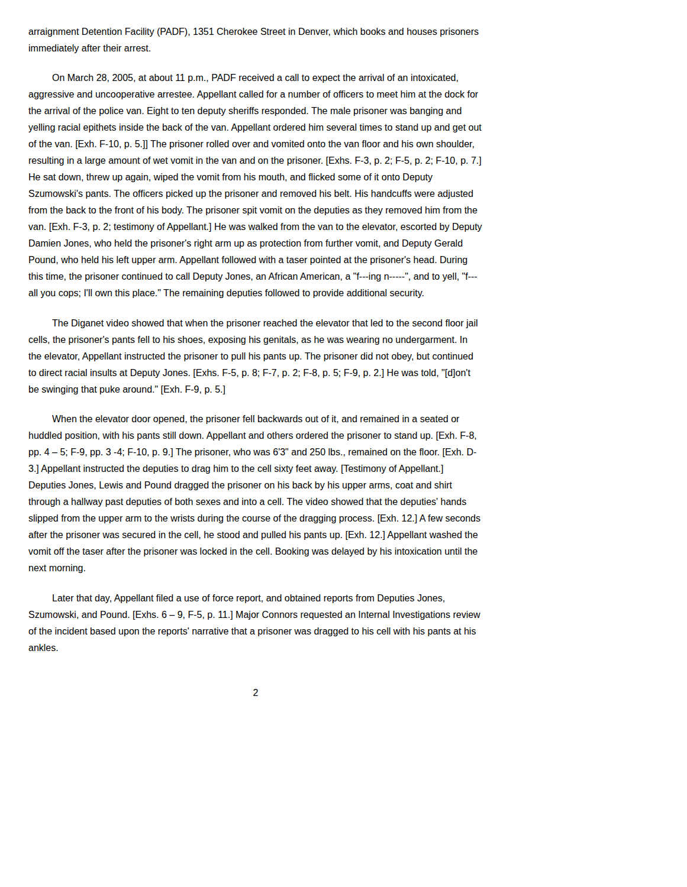arraignment Detention Facility (PADF), 1351 Cherokee Street in Denver, which books and houses prisoners immediately after their arrest.
On March 28, 2005, at about 11 p.m., PADF received a call to expect the arrival of an intoxicated, aggressive and uncooperative arrestee. Appellant called for a number of officers to meet him at the dock for the arrival of the police van. Eight to ten deputy sheriffs responded. The male prisoner was banging and yelling racial epithets inside the back of the van. Appellant ordered him several times to stand up and get out of the van. [Exh. F-10, p. 5.]] The prisoner rolled over and vomited onto the van floor and his own shoulder, resulting in a large amount of wet vomit in the van and on the prisoner. [Exhs. F-3, p. 2; F-5, p. 2; F-10, p. 7.] He sat down, threw up again, wiped the vomit from his mouth, and flicked some of it onto Deputy Szumowski's pants. The officers picked up the prisoner and removed his belt. His handcuffs were adjusted from the back to the front of his body. The prisoner spit vomit on the deputies as they removed him from the van. [Exh. F-3, p. 2; testimony of Appellant.] He was walked from the van to the elevator, escorted by Deputy Damien Jones, who held the prisoner's right arm up as protection from further vomit, and Deputy Gerald Pound, who held his left upper arm. Appellant followed with a taser pointed at the prisoner's head. During this time, the prisoner continued to call Deputy Jones, an African American, a "f---ing n-----", and to yell, "f--- all you cops; I'll own this place." The remaining deputies followed to provide additional security.
The Diganet video showed that when the prisoner reached the elevator that led to the second floor jail cells, the prisoner's pants fell to his shoes, exposing his genitals, as he was wearing no undergarment. In the elevator, Appellant instructed the prisoner to pull his pants up. The prisoner did not obey, but continued to direct racial insults at Deputy Jones. [Exhs. F-5, p. 8; F-7, p. 2; F-8, p. 5; F-9, p. 2.] He was told, "[d]on't be swinging that puke around." [Exh. F-9, p. 5.]
When the elevator door opened, the prisoner fell backwards out of it, and remained in a seated or huddled position, with his pants still down. Appellant and others ordered the prisoner to stand up. [Exh. F-8, pp. 4 – 5; F-9, pp. 3 -4; F-10, p. 9.] The prisoner, who was 6'3" and 250 lbs., remained on the floor. [Exh. D-3.] Appellant instructed the deputies to drag him to the cell sixty feet away. [Testimony of Appellant.] Deputies Jones, Lewis and Pound dragged the prisoner on his back by his upper arms, coat and shirt through a hallway past deputies of both sexes and into a cell. The video showed that the deputies' hands slipped from the upper arm to the wrists during the course of the dragging process. [Exh. 12.] A few seconds after the prisoner was secured in the cell, he stood and pulled his pants up. [Exh. 12.] Appellant washed the vomit off the taser after the prisoner was locked in the cell. Booking was delayed by his intoxication until the next morning.
Later that day, Appellant filed a use of force report, and obtained reports from Deputies Jones, Szumowski, and Pound. [Exhs. 6 – 9, F-5, p. 11.] Major Connors requested an Internal Investigations review of the incident based upon the reports' narrative that a prisoner was dragged to his cell with his pants at his ankles.
2